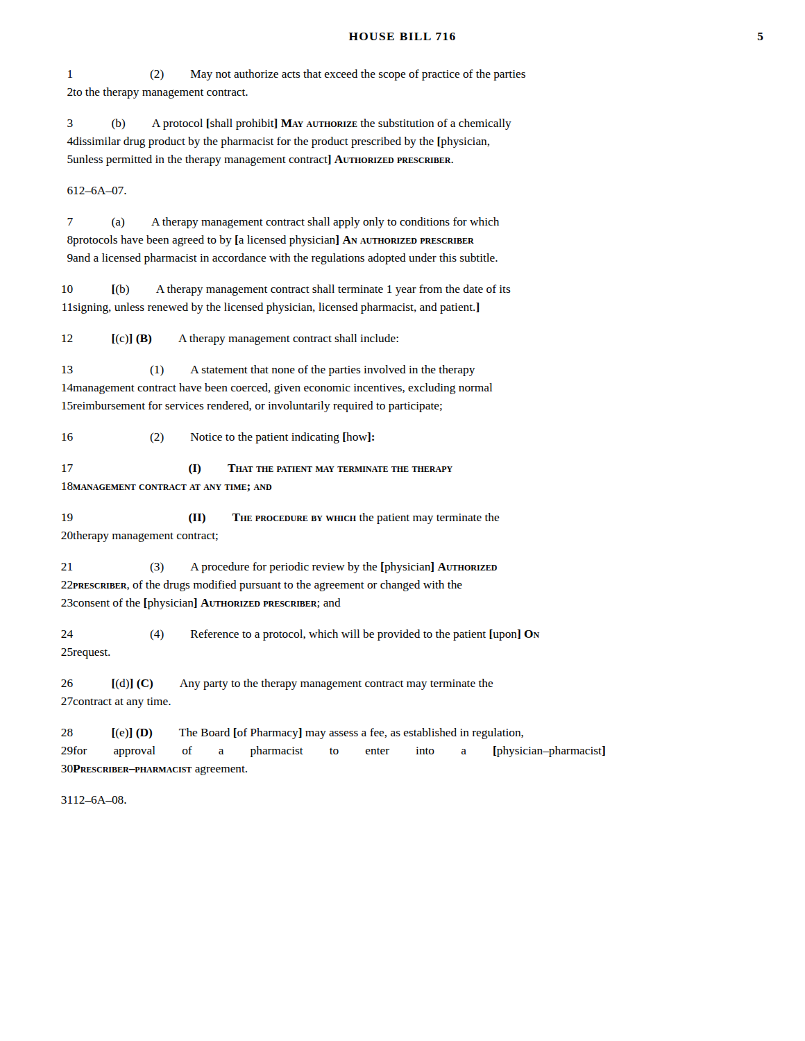HOUSE BILL 716 5
| 1 | (2) May not authorize acts that exceed the scope of practice of the parties |
| 2 | to the therapy management contract. |
| 3 | (b) A protocol [ shall prohibit ] May authorize the substitution of a chemically |
| 4 | dissimilar drug product by the pharmacist for the product prescribed by the [ physician, |
| 5 | unless permitted in the therapy management contract ] Authorized prescriber . |
| 6 | 12–6A–07. |
| 7 | (a) A therapy management contract shall apply only to conditions for which |
| 8 | protocols have been agreed to by [ a licensed physician ] An authorized prescriber |
| 9 | and a licensed pharmacist in accordance with the regulations adopted under this subtitle. |
| 10 | [ (b) A therapy management contract shall terminate 1 year from the date of its |
| 11 | signing, unless renewed by the licensed physician, licensed pharmacist, and patient. ] |
| 12 | [ (c) ] (B) A therapy management contract shall include: |
| 13 | (1) A statement that none of the parties involved in the therapy |
| 14 | management contract have been coerced, given economic incentives, excluding normal |
| 15 | reimbursement for services rendered, or involuntarily required to participate; |
| 16 | (2) Notice to the patient indicating [ how ] : |
| 17 | (I) That the patient may terminate the therapy |
| 18 | management contract at any time; and |
| 19 | (II) The procedure by which the patient may terminate the |
| 20 | therapy management contract; |
| 21 | (3) A procedure for periodic review by the [ physician ] Authorized |
| 22 | prescriber , of the drugs modified pursuant to the agreement or changed with the |
| 23 | consent of the [ physician ] Authorized prescriber ; and |
| 24 | (4) Reference to a protocol, which will be provided to the patient [ upon ] On |
| 25 | request. |
| 26 | [ (d) ] (C) Any party to the therapy management contract may terminate the |
| 27 | contract at any time. |
| 28 | [ (e) ] (D) The Board [ of Pharmacy ] may assess a fee, as established in regulation, |
| 29 | for approval of a pharmacist to enter into a [ physician–pharmacist ] |
| 30 | Prescriber–pharmacist agreement. |
| 31 | 12–6A–08. |